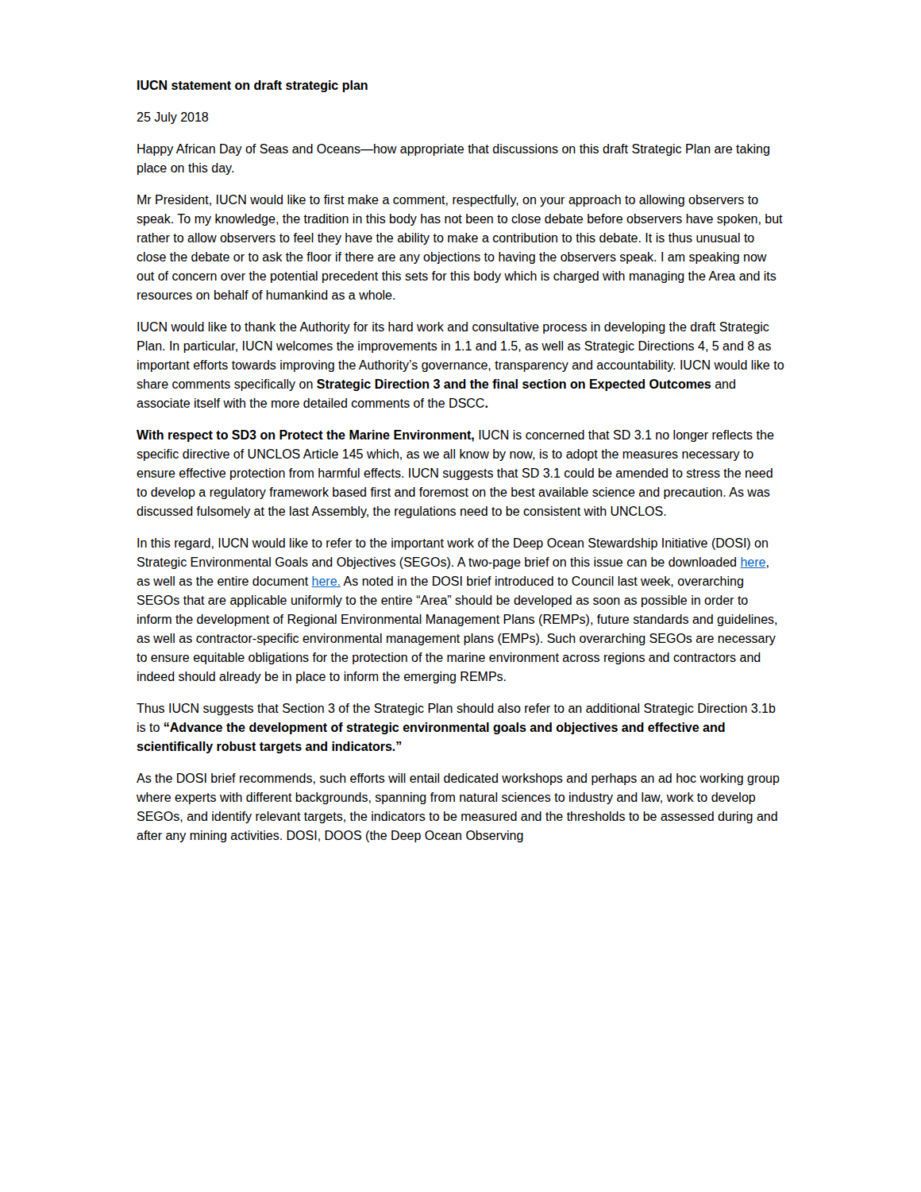IUCN statement on draft strategic plan
25 July 2018
Happy African Day of Seas and Oceans—how appropriate that discussions on this draft Strategic Plan are taking place on this day.
Mr President, IUCN would like to first make a comment, respectfully, on your approach to allowing observers to speak. To my knowledge, the tradition in this body has not been to close debate before observers have spoken, but rather to allow observers to feel they have the ability to make a contribution to this debate. It is thus unusual to close the debate or to ask the floor if there are any objections to having the observers speak. I am speaking now out of concern over the potential precedent this sets for this body which is charged with managing the Area and its resources on behalf of humankind as a whole.
IUCN would like to thank the Authority for its hard work and consultative process in developing the draft Strategic Plan. In particular, IUCN welcomes the improvements in 1.1 and 1.5, as well as Strategic Directions 4, 5 and 8 as important efforts towards improving the Authority’s governance, transparency and accountability. IUCN would like to share comments specifically on Strategic Direction 3 and the final section on Expected Outcomes and associate itself with the more detailed comments of the DSCC.
With respect to SD3 on Protect the Marine Environment, IUCN is concerned that SD 3.1 no longer reflects the specific directive of UNCLOS Article 145 which, as we all know by now, is to adopt the measures necessary to ensure effective protection from harmful effects. IUCN suggests that SD 3.1 could be amended to stress the need to develop a regulatory framework based first and foremost on the best available science and precaution. As was discussed fulsomely at the last Assembly, the regulations need to be consistent with UNCLOS.
In this regard, IUCN would like to refer to the important work of the Deep Ocean Stewardship Initiative (DOSI) on Strategic Environmental Goals and Objectives (SEGOs). A two-page brief on this issue can be downloaded here, as well as the entire document here. As noted in the DOSI brief introduced to Council last week, overarching SEGOs that are applicable uniformly to the entire “Area” should be developed as soon as possible in order to inform the development of Regional Environmental Management Plans (REMPs), future standards and guidelines, as well as contractor-specific environmental management plans (EMPs). Such overarching SEGOs are necessary to ensure equitable obligations for the protection of the marine environment across regions and contractors and indeed should already be in place to inform the emerging REMPs.
Thus IUCN suggests that Section 3 of the Strategic Plan should also refer to an additional Strategic Direction 3.1b is to “Advance the development of strategic environmental goals and objectives and effective and scientifically robust targets and indicators.”
As the DOSI brief recommends, such efforts will entail dedicated workshops and perhaps an ad hoc working group where experts with different backgrounds, spanning from natural sciences to industry and law, work to develop SEGOs, and identify relevant targets, the indicators to be measured and the thresholds to be assessed during and after any mining activities. DOSI, DOOS (the Deep Ocean Observing